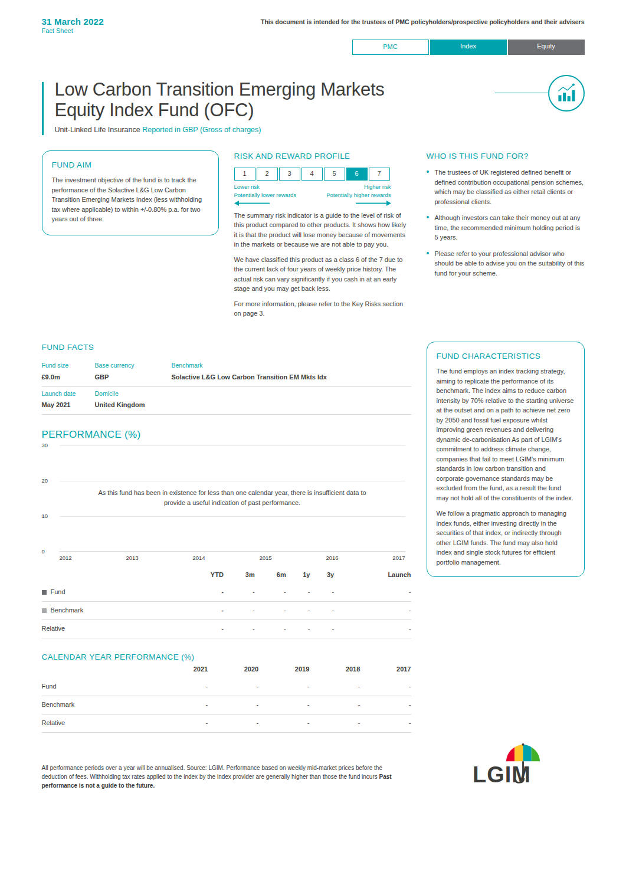31 March 2022
Fact Sheet
This document is intended for the trustees of PMC policyholders/prospective policyholders and their advisers
PMC
Index
Equity
Low Carbon Transition Emerging Markets
Equity Index Fund (OFC)
Unit-Linked Life Insurance Reported in GBP (Gross of charges)
Fund Aim
The investment objective of the fund is to track the performance of the Solactive L&G Low Carbon Transition Emerging Markets Index (less withholding tax where applicable) to within +/-0.80% p.a. for two years out of three.
Risk and Reward Profile
1
2
3
4
5
6
7
Lower risk Higher risk
Potentially lower rewards Potentially higher rewards
The summary risk indicator is a guide to the level of risk of this product compared to other products. It shows how likely it is that the product will lose money because of movements in the markets or because we are not able to pay you.
We have classified this product as a class 6 of the 7 due to the current lack of four years of weekly price history. The actual risk can vary significantly if you cash in at an early stage and you may get back less.
For more information, please refer to the Key Risks section on page 3.
Who is this fund for?
The trustees of UK registered defined benefit or defined contribution occupational pension schemes, which may be classified as either retail clients or professional clients.
Although investors can take their money out at any time, the recommended minimum holding period is 5 years.
Please refer to your professional advisor who should be able to advise you on the suitability of this fund for your scheme.
Fund Facts
| Fund size | Base currency | Benchmark |
| £9.0m | GBP | Solactive L&G Low Carbon Transition EM Mkts Idx |
| Launch date | Domicile | |
| May 2021 | United Kingdom | |
PERFORMANCE (%)
30
20
10
0
As this fund has been in existence for less than one calendar year, there is insufficient data to provide a useful indication of past performance.
201220132014201520162017
| | YTD | 3m | 6m | 1y | 3y | Launch |
| --- | --- | --- | --- | --- | --- | --- |
| Fund | - | - | - | - | - | - |
| Benchmark | - | - | - | - | - | - |
| Relative | - | - | - | - | - | - |
Calendar Year Performance (%)
| | 2021 | 2020 | 2019 | 2018 | 2017 |
| --- | --- | --- | --- | --- | --- |
| Fund | - | - | - | - | - |
| Benchmark | - | - | - | - | - |
| Relative | - | - | - | - | - |
Fund Characteristics
The fund employs an index tracking strategy, aiming to replicate the performance of its benchmark. The index aims to reduce carbon intensity by 70% relative to the starting universe at the outset and on a path to achieve net zero by 2050 and fossil fuel exposure whilst improving green revenues and delivering dynamic de-carbonisation As part of LGIM's commitment to address climate change, companies that fail to meet LGIM's minimum standards in low carbon transition and corporate governance standards may be excluded from the fund, as a result the fund may not hold all of the constituents of the index.
We follow a pragmatic approach to managing index funds, either investing directly in the securities of that index, or indirectly through other LGIM funds. The fund may also hold index and single stock futures for efficient portfolio management.
All performance periods over a year will be annualised. Source: LGIM. Performance based on weekly mid-market prices before the deduction of fees. Withholding tax rates applied to the index by the index provider are generally higher than those the fund incurs Past performance is not a guide to the future.
LGIM